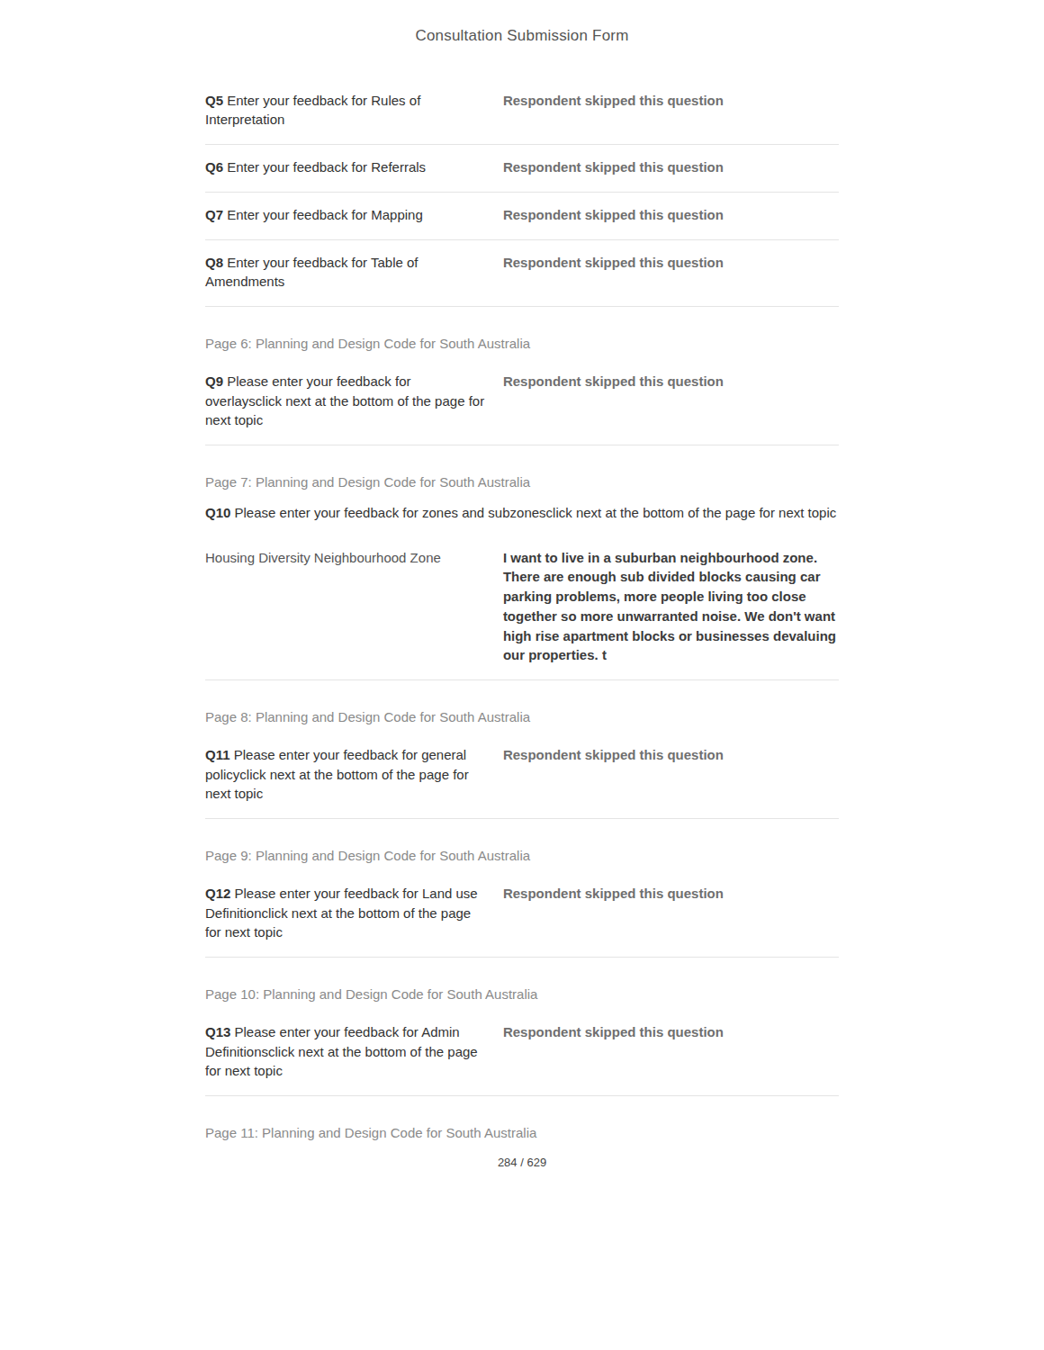Consultation Submission Form
Q5 Enter your feedback for Rules of Interpretation
Respondent skipped this question
Q6 Enter your feedback for Referrals
Respondent skipped this question
Q7 Enter your feedback for Mapping
Respondent skipped this question
Q8 Enter your feedback for Table of Amendments
Respondent skipped this question
Page 6: Planning and Design Code for South Australia
Q9 Please enter your feedback for overlaysclick next at the bottom of the page for next topic
Respondent skipped this question
Page 7: Planning and Design Code for South Australia
Q10 Please enter your feedback for zones and subzonesclick next at the bottom of the page for next topic
Housing Diversity Neighbourhood Zone
I want to live in a suburban neighbourhood zone. There are enough sub divided blocks causing car parking problems, more people living too close together so more unwarranted noise. We don't want high rise apartment blocks or businesses devaluing our properties. t
Page 8: Planning and Design Code for South Australia
Q11 Please enter your feedback for general policyclick next at the bottom of the page for next topic
Respondent skipped this question
Page 9: Planning and Design Code for South Australia
Q12 Please enter your feedback for Land use Definitionclick next at the bottom of the page for next topic
Respondent skipped this question
Page 10: Planning and Design Code for South Australia
Q13 Please enter your feedback for Admin Definitionsclick next at the bottom of the page for next topic
Respondent skipped this question
Page 11: Planning and Design Code for South Australia
284 / 629